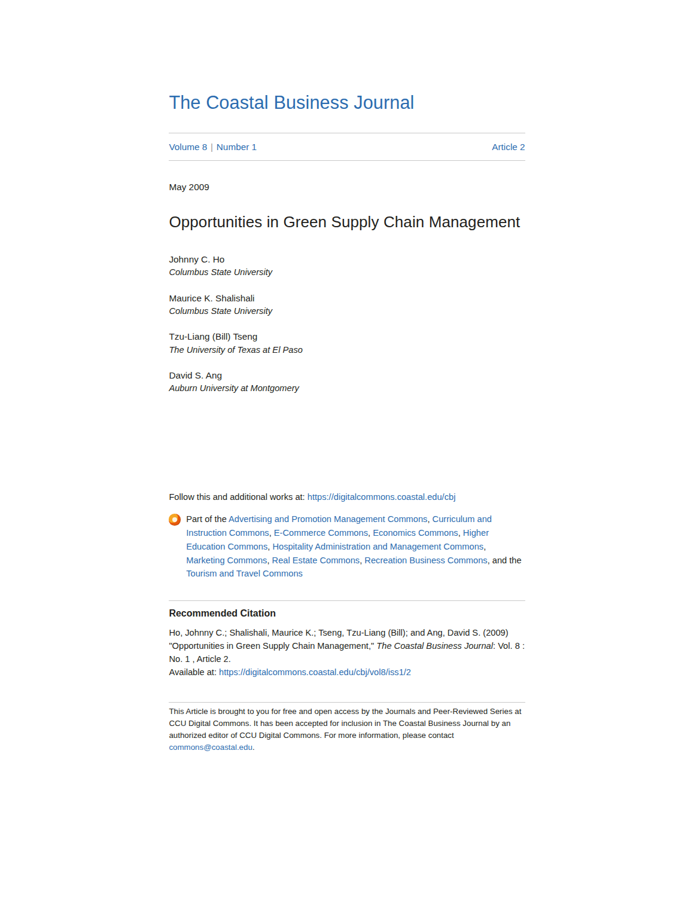The Coastal Business Journal
Volume 8|Number 1
Article 2
May 2009
Opportunities in Green Supply Chain Management
Johnny C. Ho
Columbus State University
Maurice K. Shalishali
Columbus State University
Tzu-Liang (Bill) Tseng
The University of Texas at El Paso
David S. Ang
Auburn University at Montgomery
Follow this and additional works at: https://digitalcommons.coastal.edu/cbj
Part of the Advertising and Promotion Management Commons, Curriculum and Instruction Commons, E-Commerce Commons, Economics Commons, Higher Education Commons, Hospitality Administration and Management Commons, Marketing Commons, Real Estate Commons, Recreation Business Commons, and the Tourism and Travel Commons
Recommended Citation
Ho, Johnny C.; Shalishali, Maurice K.; Tseng, Tzu-Liang (Bill); and Ang, David S. (2009) "Opportunities in Green Supply Chain Management," The Coastal Business Journal: Vol. 8 : No. 1 , Article 2.
Available at: https://digitalcommons.coastal.edu/cbj/vol8/iss1/2
This Article is brought to you for free and open access by the Journals and Peer-Reviewed Series at CCU Digital Commons. It has been accepted for inclusion in The Coastal Business Journal by an authorized editor of CCU Digital Commons. For more information, please contact commons@coastal.edu.